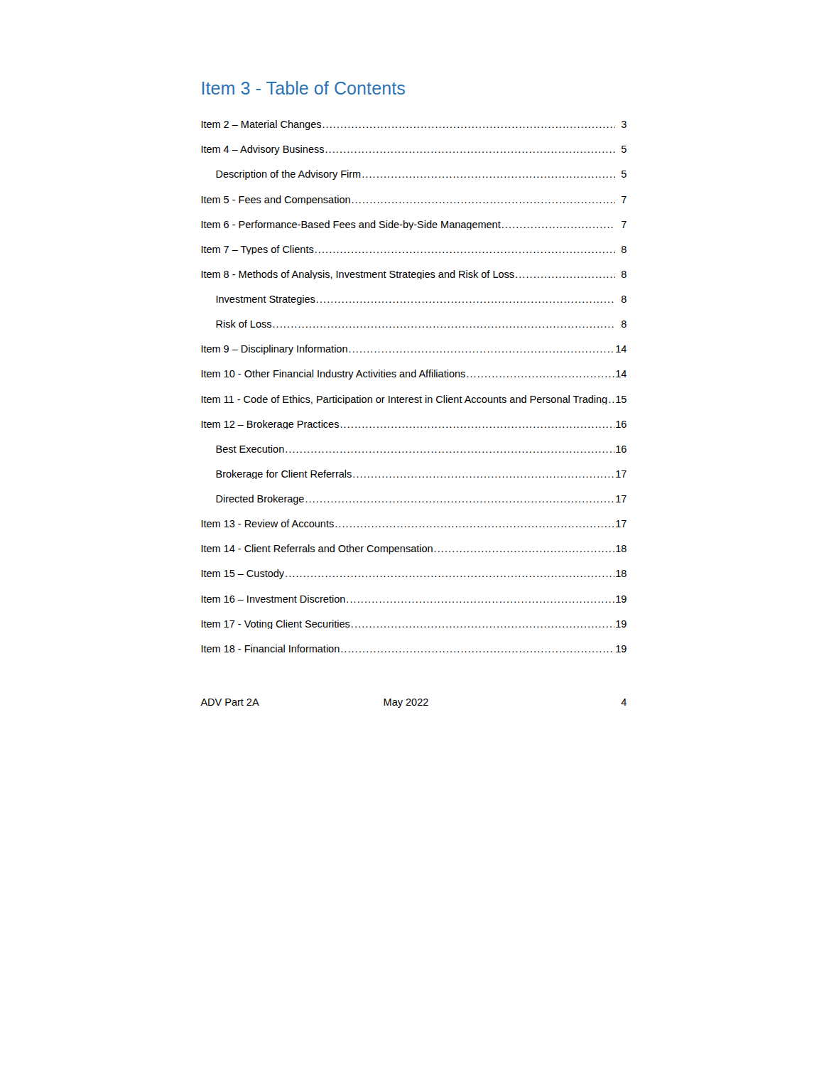Item 3 - Table of Contents
Item 2 – Material Changes ................................................................................................................. 3
Item 4 – Advisory Business .................................................................................................................... 5
Description of the Advisory Firm ........................................................................................................... 5
Item 5 - Fees and Compensation .............................................................................................................. 7
Item 6 - Performance-Based Fees and Side-by-Side Management .............................................................. 7
Item 7 – Types of Clients ......................................................................................................................... 8
Item 8 - Methods of Analysis, Investment Strategies and Risk of Loss ........................................................ 8
Investment Strategies ......................................................................................................................... 8
Risk of Loss ..................................................................................................................................... 8
Item 9 – Disciplinary Information ........................................................................................................... 14
Item 10 - Other Financial Industry Activities and Affiliations ....................................................................... 14
Item 11 - Code of Ethics, Participation or Interest in Client Accounts and Personal Trading ..................... 15
Item 12 – Brokerage Practices .............................................................................................................. 16
Best Execution .............................................................................................................................. 16
Brokerage for Client Referrals ............................................................................................................. 17
Directed Brokerage ....................................................................................................................... 17
Item 13 - Review of Accounts ................................................................................................................. 17
Item 14 - Client Referrals and Other Compensation ..................................................................................... 18
Item 15 – Custody ................................................................................................................................. 18
Item 16 – Investment Discretion ........................................................................................................... 19
Item 17 - Voting Client Securities ........................................................................................................... 19
Item 18 - Financial Information .............................................................................................................. 19
ADV Part 2A May 2022 4